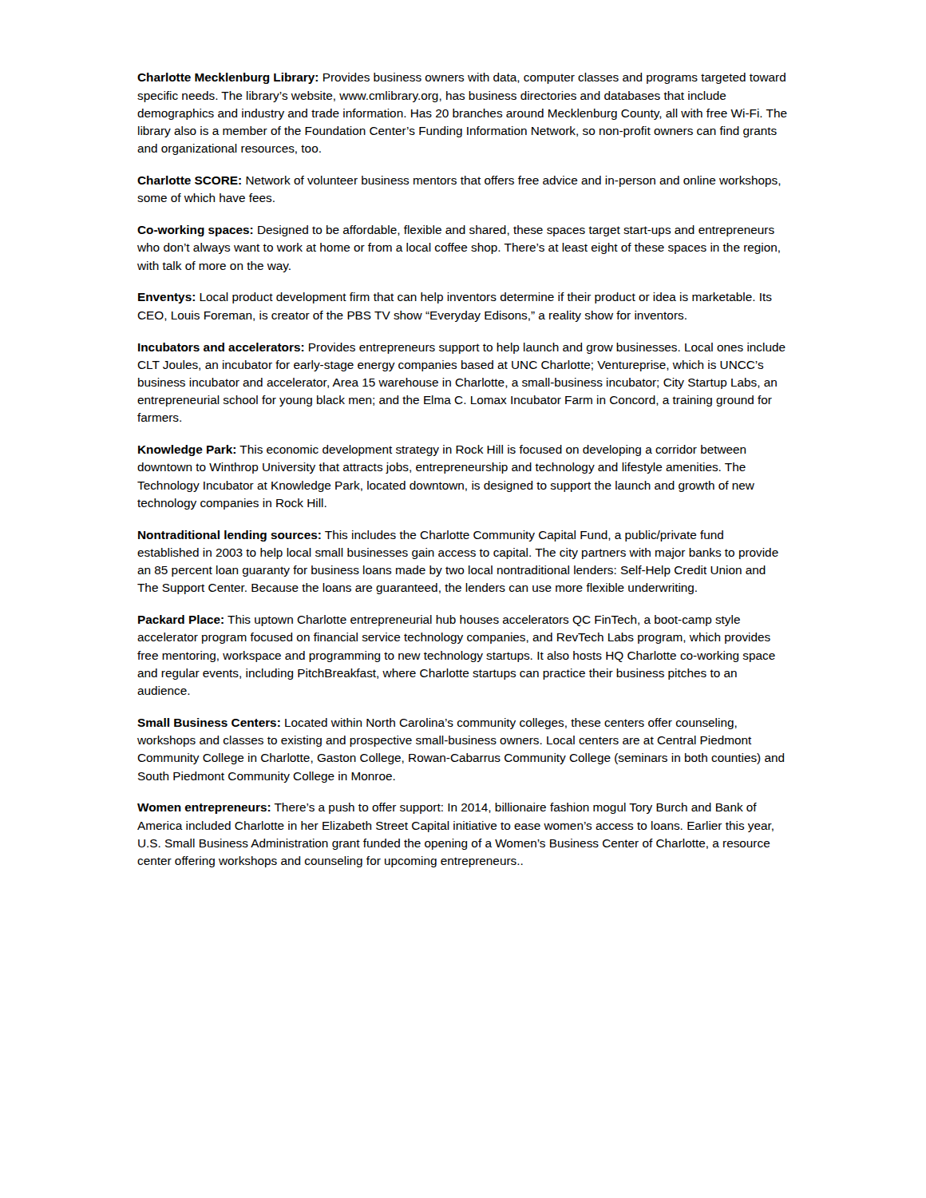Charlotte Mecklenburg Library: Provides business owners with data, computer classes and programs targeted toward specific needs. The library’s website, www.cmlibrary.org, has business directories and databases that include demographics and industry and trade information. Has 20 branches around Mecklenburg County, all with free Wi-Fi. The library also is a member of the Foundation Center’s Funding Information Network, so non-profit owners can find grants and organizational resources, too.
Charlotte SCORE: Network of volunteer business mentors that offers free advice and in-person and online workshops, some of which have fees.
Co-working spaces: Designed to be affordable, flexible and shared, these spaces target start-ups and entrepreneurs who don’t always want to work at home or from a local coffee shop. There’s at least eight of these spaces in the region, with talk of more on the way.
Enventys: Local product development firm that can help inventors determine if their product or idea is marketable. Its CEO, Louis Foreman, is creator of the PBS TV show “Everyday Edisons,” a reality show for inventors.
Incubators and accelerators: Provides entrepreneurs support to help launch and grow businesses. Local ones include CLT Joules, an incubator for early-stage energy companies based at UNC Charlotte; Ventureprise, which is UNCC’s business incubator and accelerator, Area 15 warehouse in Charlotte, a small-business incubator; City Startup Labs, an entrepreneurial school for young black men; and the Elma C. Lomax Incubator Farm in Concord, a training ground for farmers.
Knowledge Park: This economic development strategy in Rock Hill is focused on developing a corridor between downtown to Winthrop University that attracts jobs, entrepreneurship and technology and lifestyle amenities. The Technology Incubator at Knowledge Park, located downtown, is designed to support the launch and growth of new technology companies in Rock Hill.
Nontraditional lending sources: This includes the Charlotte Community Capital Fund, a public/private fund established in 2003 to help local small businesses gain access to capital. The city partners with major banks to provide an 85 percent loan guaranty for business loans made by two local nontraditional lenders: Self-Help Credit Union and The Support Center. Because the loans are guaranteed, the lenders can use more flexible underwriting.
Packard Place: This uptown Charlotte entrepreneurial hub houses accelerators QC FinTech, a boot-camp style accelerator program focused on financial service technology companies, and RevTech Labs program, which provides free mentoring, workspace and programming to new technology startups. It also hosts HQ Charlotte co-working space and regular events, including PitchBreakfast, where Charlotte startups can practice their business pitches to an audience.
Small Business Centers: Located within North Carolina’s community colleges, these centers offer counseling, workshops and classes to existing and prospective small-business owners. Local centers are at Central Piedmont Community College in Charlotte, Gaston College, Rowan-Cabarrus Community College (seminars in both counties) and South Piedmont Community College in Monroe.
Women entrepreneurs: There’s a push to offer support: In 2014, billionaire fashion mogul Tory Burch and Bank of America included Charlotte in her Elizabeth Street Capital initiative to ease women’s access to loans. Earlier this year, U.S. Small Business Administration grant funded the opening of a Women’s Business Center of Charlotte, a resource center offering workshops and counseling for upcoming entrepreneurs..